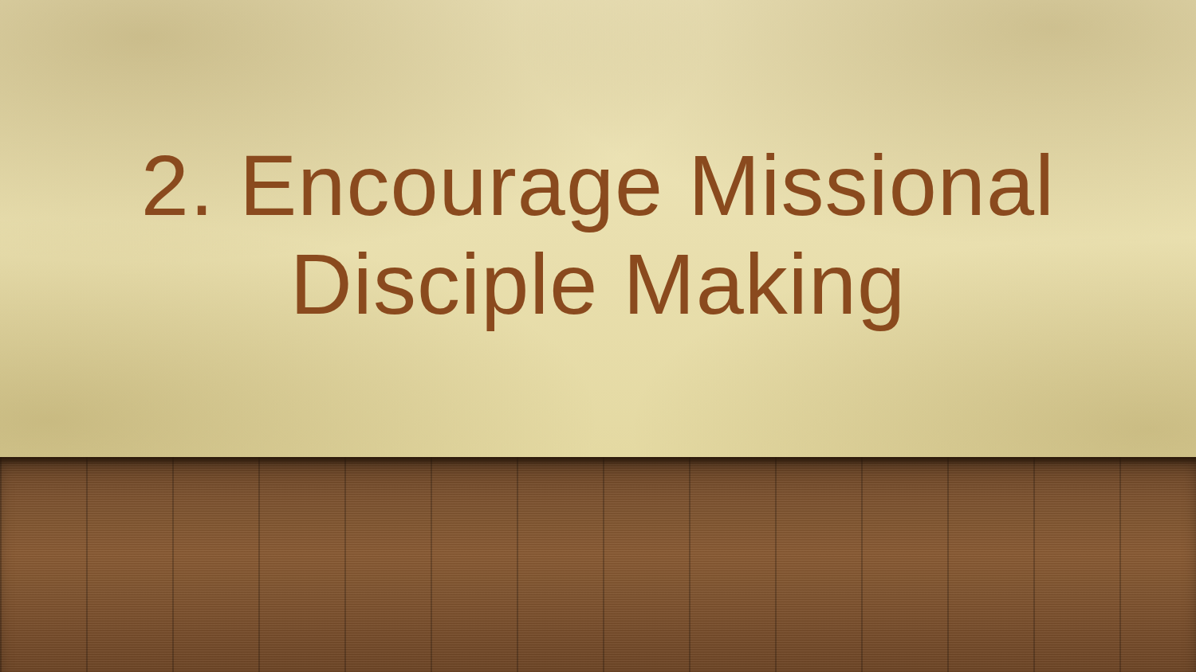2. Encourage Missional Disciple Making